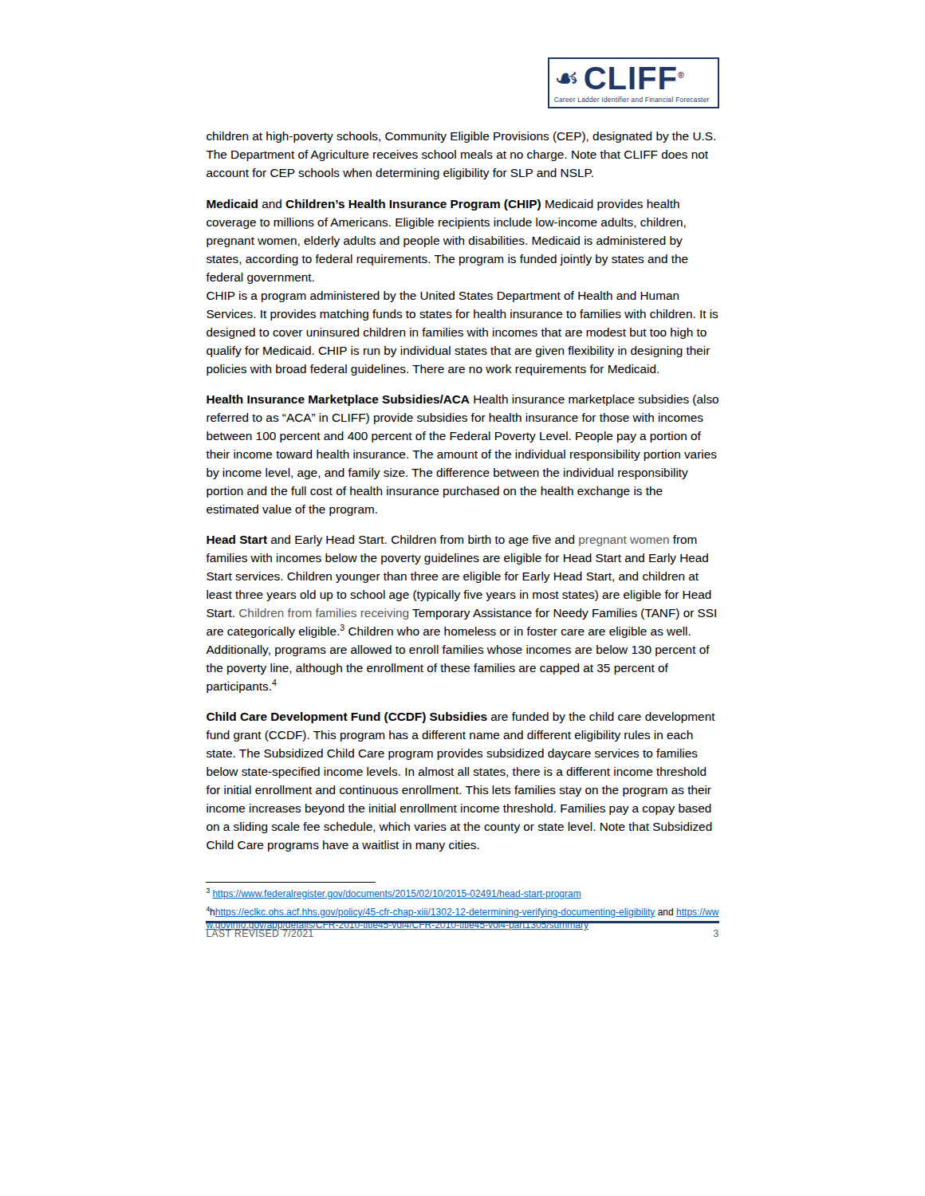☙ CLIFF®
Career Ladder Identifier and Financial Forecaster
children at high-poverty schools, Community Eligible Provisions (CEP), designated by the U.S. The Department of Agriculture receives school meals at no charge. Note that CLIFF does not account for CEP schools when determining eligibility for SLP and NSLP.
Medicaid and Children’s Health Insurance Program (CHIP) Medicaid provides health coverage to millions of Americans. Eligible recipients include low-income adults, children, pregnant women, elderly adults and people with disabilities. Medicaid is administered by states, according to federal requirements. The program is funded jointly by states and the federal government.
CHIP is a program administered by the United States Department of Health and Human Services. It provides matching funds to states for health insurance to families with children. It is designed to cover uninsured children in families with incomes that are modest but too high to qualify for Medicaid. CHIP is run by individual states that are given flexibility in designing their policies with broad federal guidelines. There are no work requirements for Medicaid.
Health Insurance Marketplace Subsidies/ACA Health insurance marketplace subsidies (also referred to as “ACA” in CLIFF) provide subsidies for health insurance for those with incomes between 100 percent and 400 percent of the Federal Poverty Level. People pay a portion of their income toward health insurance. The amount of the individual responsibility portion varies by income level, age, and family size. The difference between the individual responsibility portion and the full cost of health insurance purchased on the health exchange is the estimated value of the program.
Head Start and Early Head Start. Children from birth to age five and pregnant women from families with incomes below the poverty guidelines are eligible for Head Start and Early Head Start services. Children younger than three are eligible for Early Head Start, and children at least three years old up to school age (typically five years in most states) are eligible for Head Start. Children from families receiving Temporary Assistance for Needy Families (TANF) or SSI are categorically eligible.3 Children who are homeless or in foster care are eligible as well. Additionally, programs are allowed to enroll families whose incomes are below 130 percent of the poverty line, although the enrollment of these families are capped at 35 percent of participants.4
Child Care Development Fund (CCDF) Subsidies are funded by the child care development fund grant (CCDF). This program has a different name and different eligibility rules in each state. The Subsidized Child Care program provides subsidized daycare services to families below state-specified income levels. In almost all states, there is a different income threshold for initial enrollment and continuous enrollment. This lets families stay on the program as their income increases beyond the initial enrollment income threshold. Families pay a copay based on a sliding scale fee schedule, which varies at the county or state level. Note that Subsidized Child Care programs have a waitlist in many cities.
3 https://www.federalregister.gov/documents/2015/02/10/2015-02491/head-start-program
4hhttps://eclkc.ohs.acf.hhs.gov/policy/45-cfr-chap-xiii/1302-12-determining-verifying-documenting-eligibility and https://www.govinfo.gov/app/details/CFR-2010-title45-vol4/CFR-2010-title45-vol4-part1305/summary
LAST REVISED 7/2021 3